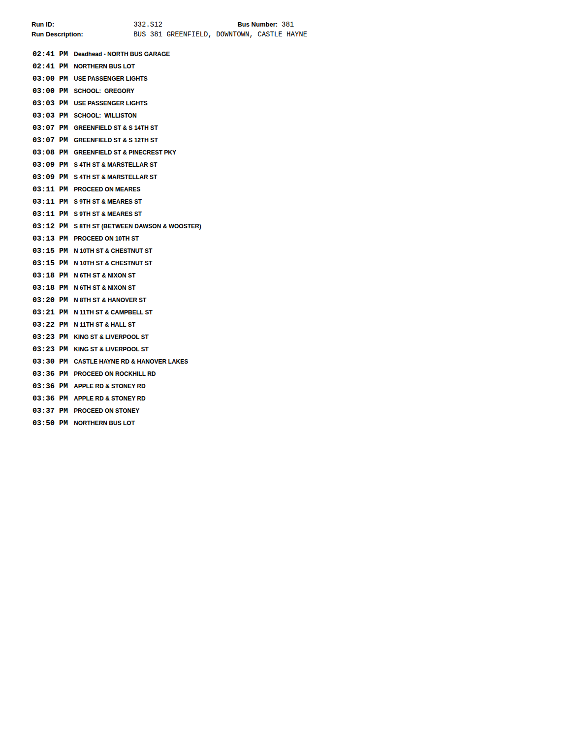| Run ID: | 332.S12 | Bus Number: | 381 | |
| Run Description: | BUS 381 GREENFIELD, DOWNTOWN, CASTLE HAYNE |
| 02:41 PM | Deadhead - NORTH BUS GARAGE |
| 02:41 PM | NORTHERN BUS LOT |
| 03:00 PM | USE PASSENGER LIGHTS |
| 03:00 PM | SCHOOL: GREGORY |
| 03:03 PM | USE PASSENGER LIGHTS |
| 03:03 PM | SCHOOL: WILLISTON |
| 03:07 PM | GREENFIELD ST & S 14TH ST |
| 03:07 PM | GREENFIELD ST & S 12TH ST |
| 03:08 PM | GREENFIELD ST & PINECREST PKY |
| 03:09 PM | S 4TH ST & MARSTELLAR ST |
| 03:09 PM | S 4TH ST & MARSTELLAR ST |
| 03:11 PM | PROCEED ON MEARES |
| 03:11 PM | S 9TH ST & MEARES ST |
| 03:11 PM | S 9TH ST & MEARES ST |
| 03:12 PM | S 8TH ST (BETWEEN DAWSON & WOOSTER) |
| 03:13 PM | PROCEED ON 10TH ST |
| 03:15 PM | N 10TH ST & CHESTNUT ST |
| 03:15 PM | N 10TH ST & CHESTNUT ST |
| 03:18 PM | N 6TH ST & NIXON ST |
| 03:18 PM | N 6TH ST & NIXON ST |
| 03:20 PM | N 8TH ST & HANOVER ST |
| 03:21 PM | N 11TH ST & CAMPBELL ST |
| 03:22 PM | N 11TH ST & HALL ST |
| 03:23 PM | KING ST & LIVERPOOL ST |
| 03:23 PM | KING ST & LIVERPOOL ST |
| 03:30 PM | CASTLE HAYNE RD & HANOVER LAKES |
| 03:36 PM | PROCEED ON ROCKHILL RD |
| 03:36 PM | APPLE RD & STONEY RD |
| 03:36 PM | APPLE RD & STONEY RD |
| 03:37 PM | PROCEED ON STONEY |
| 03:50 PM | NORTHERN BUS LOT |